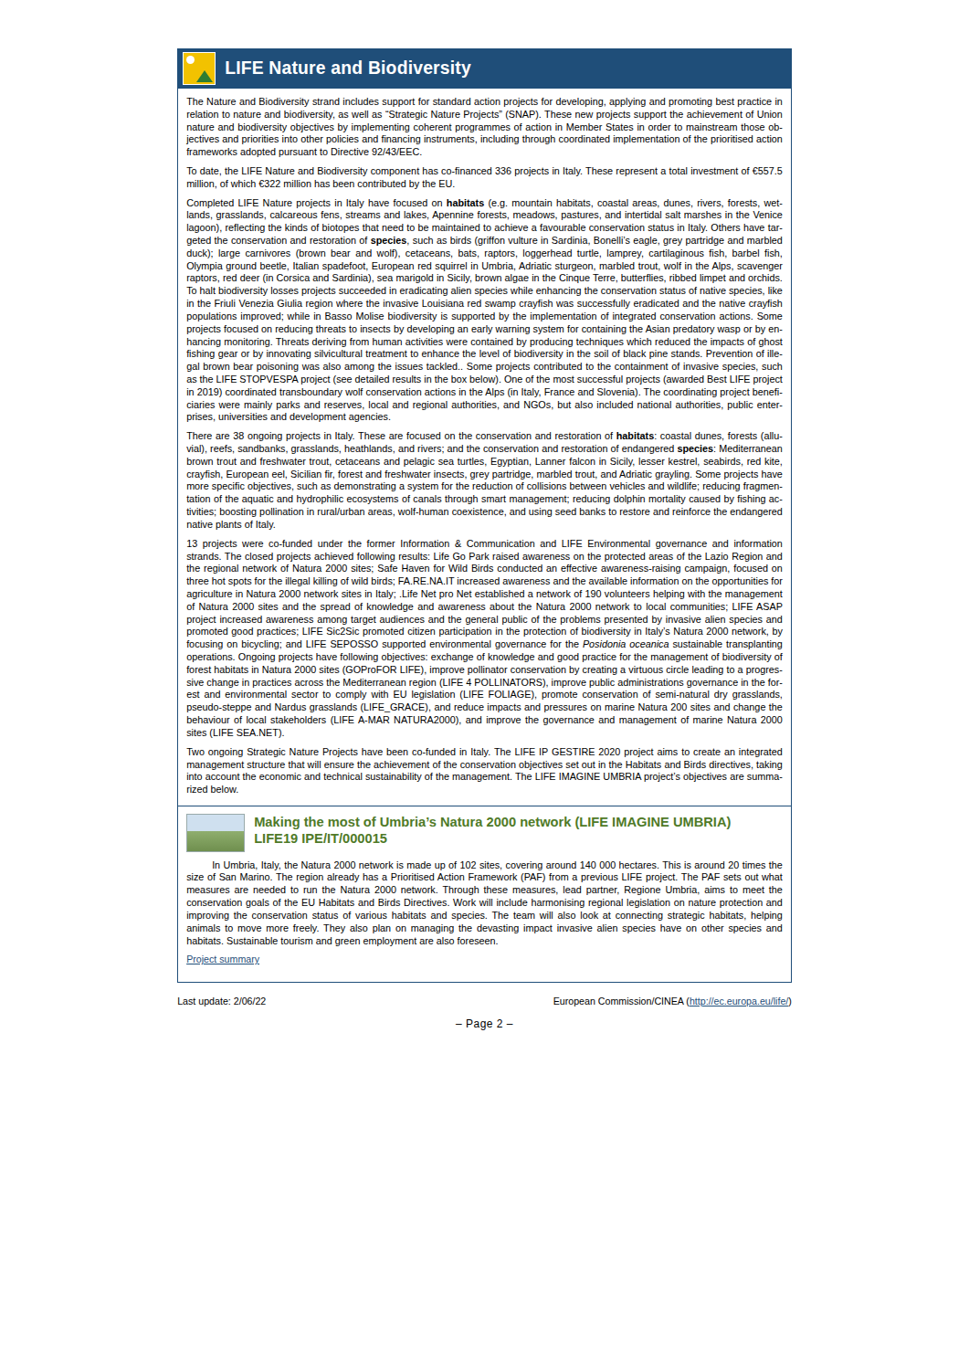LIFE Nature and Biodiversity
The Nature and Biodiversity strand includes support for standard action projects for developing, applying and promoting best practice in relation to nature and biodiversity, as well as “Strategic Nature Projects” (SNAP). These new projects support the achievement of Union nature and biodiversity objectives by implementing coherent programmes of action in Member States in order to mainstream those objectives and priorities into other policies and financing instruments, including through coordinated implementation of the prioritised action frameworks adopted pursuant to Directive 92/43/EEC.
To date, the LIFE Nature and Biodiversity component has co-financed 336 projects in Italy. These represent a total investment of €557.5 million, of which €322 million has been contributed by the EU.
Completed LIFE Nature projects in Italy have focused on habitats (e.g. mountain habitats, coastal areas, dunes, rivers, forests, wetlands, grasslands, calcareous fens, streams and lakes, Apennine forests, meadows, pastures, and intertidal salt marshes in the Venice lagoon), reflecting the kinds of biotopes that need to be maintained to achieve a favourable conservation status in Italy. Others have targeted the conservation and restoration of species, such as birds (griffon vulture in Sardinia, Bonelli’s eagle, grey partridge and marbled duck); large carnivores (brown bear and wolf), cetaceans, bats, raptors, loggerhead turtle, lamprey, cartilaginous fish, barbel fish, Olympia ground beetle, Italian spadefoot, European red squirrel in Umbria, Adriatic sturgeon, marbled trout, wolf in the Alps, scavenger raptors, red deer (in Corsica and Sardinia), sea marigold in Sicily, brown algae in the Cinque Terre, butterflies, ribbed limpet and orchids. To halt biodiversity losses projects succeeded in eradicating alien species while enhancing the conservation status of native species, like in the Friuli Venezia Giulia region where the invasive Louisiana red swamp crayfish was successfully eradicated and the native crayfish populations improved; while in Basso Molise biodiversity is supported by the implementation of integrated conservation actions. Some projects focused on reducing threats to insects by developing an early warning system for containing the Asian predatory wasp or by enhancing monitoring. Threats deriving from human activities were contained by producing techniques which reduced the impacts of ghost fishing gear or by innovating silvicultural treatment to enhance the level of biodiversity in the soil of black pine stands. Prevention of illegal brown bear poisoning was also among the issues tackled.. Some projects contributed to the containment of invasive species, such as the LIFE STOPVESPA project (see detailed results in the box below). One of the most successful projects (awarded Best LIFE project in 2019) coordinated transboundary wolf conservation actions in the Alps (in Italy, France and Slovenia). The coordinating project beneficiaries were mainly parks and reserves, local and regional authorities, and NGOs, but also included national authorities, public enterprises, universities and development agencies.
There are 38 ongoing projects in Italy. These are focused on the conservation and restoration of habitats: coastal dunes, forests (alluvial), reefs, sandbanks, grasslands, heathlands, and rivers; and the conservation and restoration of endangered species: Mediterranean brown trout and freshwater trout, cetaceans and pelagic sea turtles, Egyptian, Lanner falcon in Sicily, lesser kestrel, seabirds, red kite, crayfish, European eel, Sicilian fir, forest and freshwater insects, grey partridge, marbled trout, and Adriatic grayling. Some projects have more specific objectives, such as demonstrating a system for the reduction of collisions between vehicles and wildlife; reducing fragmentation of the aquatic and hydrophilic ecosystems of canals through smart management; reducing dolphin mortality caused by fishing activities; boosting pollination in rural/urban areas, wolf-human coexistence, and using seed banks to restore and reinforce the endangered native plants of Italy.
13 projects were co-funded under the former Information & Communication and LIFE Environmental governance and information strands. The closed projects achieved following results: Life Go Park raised awareness on the protected areas of the Lazio Region and the regional network of Natura 2000 sites; Safe Haven for Wild Birds conducted an effective awareness-raising campaign, focused on three hot spots for the illegal killing of wild birds; FA.RE.NA.IT increased awareness and the available information on the opportunities for agriculture in Natura 2000 network sites in Italy; .Life Net pro Net established a network of 190 volunteers helping with the management of Natura 2000 sites and the spread of knowledge and awareness about the Natura 2000 network to local communities; LIFE ASAP project increased awareness among target audiences and the general public of the problems presented by invasive alien species and promoted good practices; LIFE Sic2Sic promoted citizen participation in the protection of biodiversity in Italy’s Natura 2000 network, by focusing on bicycling; and LIFE SEPOSSO supported environmental governance for the Posidonia oceanica sustainable transplanting operations. Ongoing projects have following objectives: exchange of knowledge and good practice for the management of biodiversity of forest habitats in Natura 2000 sites (GOProFOR LIFE), improve pollinator conservation by creating a virtuous circle leading to a progressive change in practices across the Mediterranean region (LIFE 4 POLLINATORS), improve public administrations governance in the forest and environmental sector to comply with EU legislation (LIFE FOLIAGE), promote conservation of semi-natural dry grasslands, pseudo-steppe and Nardus grasslands (LIFE_GRACE), and reduce impacts and pressures on marine Natura 200 sites and change the behaviour of local stakeholders (LIFE A-MAR NATURA2000), and improve the governance and management of marine Natura 2000 sites (LIFE SEA.NET).
Two ongoing Strategic Nature Projects have been co-funded in Italy. The LIFE IP GESTIRE 2020 project aims to create an integrated management structure that will ensure the achievement of the conservation objectives set out in the Habitats and Birds directives, taking into account the economic and technical sustainability of the management. The LIFE IMAGINE UMBRIA project’s objectives are summarized below.
Making the most of Umbria’s Natura 2000 network (LIFE IMAGINE UMBRIA)
LIFE19 IPE/IT/000015
In Umbria, Italy, the Natura 2000 network is made up of 102 sites, covering around 140 000 hectares. This is around 20 times the size of San Marino. The region already has a Prioritised Action Framework (PAF) from a previous LIFE project. The PAF sets out what measures are needed to run the Natura 2000 network. Through these measures, lead partner, Regione Umbria, aims to meet the conservation goals of the EU Habitats and Birds Directives. Work will include harmonising regional legislation on nature protection and improving the conservation status of various habitats and species. The team will also look at connecting strategic habitats, helping animals to move more freely. They also plan on managing the devasting impact invasive alien species have on other species and habitats. Sustainable tourism and green employment are also foreseen.
Project summary
Last update: 2/06/22 European Commission/CINEA (http://ec.europa.eu/life/)
– Page 2 –